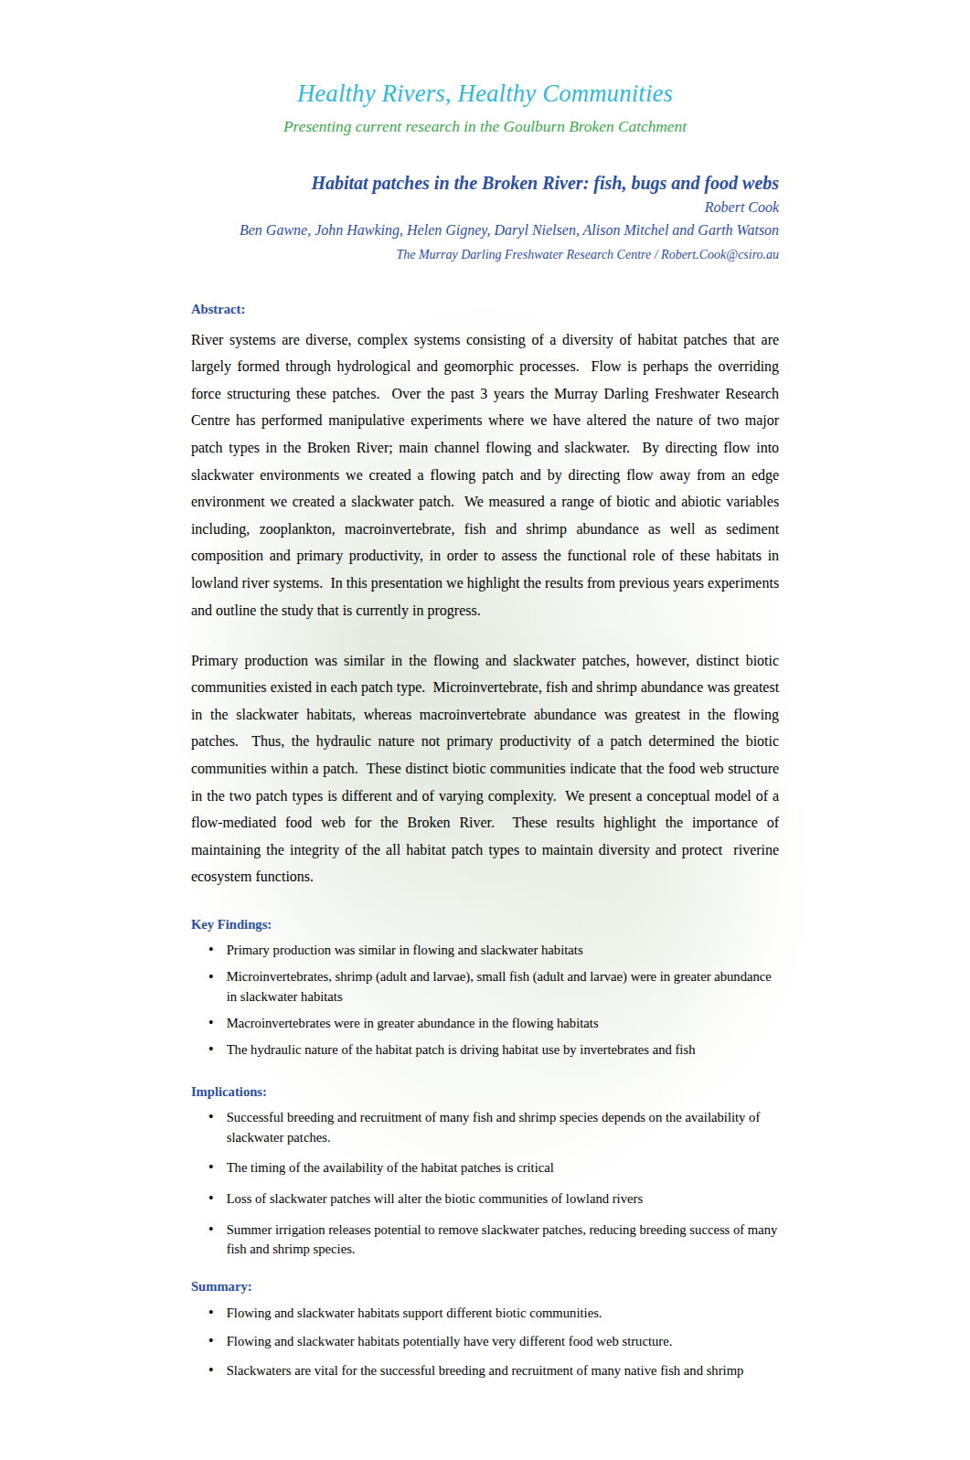Healthy Rivers, Healthy Communities
Presenting current research in the Goulburn Broken Catchment
Habitat patches in the Broken River: fish, bugs and food webs
Robert Cook
Ben Gawne, John Hawking, Helen Gigney, Daryl Nielsen, Alison Mitchel and Garth Watson
The Murray Darling Freshwater Research Centre / Robert.Cook@csiro.au
Abstract:
River systems are diverse, complex systems consisting of a diversity of habitat patches that are largely formed through hydrological and geomorphic processes. Flow is perhaps the overriding force structuring these patches. Over the past 3 years the Murray Darling Freshwater Research Centre has performed manipulative experiments where we have altered the nature of two major patch types in the Broken River; main channel flowing and slackwater. By directing flow into slackwater environments we created a flowing patch and by directing flow away from an edge environment we created a slackwater patch. We measured a range of biotic and abiotic variables including, zooplankton, macroinvertebrate, fish and shrimp abundance as well as sediment composition and primary productivity, in order to assess the functional role of these habitats in lowland river systems. In this presentation we highlight the results from previous years experiments and outline the study that is currently in progress.
Primary production was similar in the flowing and slackwater patches, however, distinct biotic communities existed in each patch type. Microinvertebrate, fish and shrimp abundance was greatest in the slackwater habitats, whereas macroinvertebrate abundance was greatest in the flowing patches. Thus, the hydraulic nature not primary productivity of a patch determined the biotic communities within a patch. These distinct biotic communities indicate that the food web structure in the two patch types is different and of varying complexity. We present a conceptual model of a flow-mediated food web for the Broken River. These results highlight the importance of maintaining the integrity of the all habitat patch types to maintain diversity and protect riverine ecosystem functions.
Key Findings:
Primary production was similar in flowing and slackwater habitats
Microinvertebrates, shrimp (adult and larvae), small fish (adult and larvae) were in greater abundance in slackwater habitats
Macroinvertebrates were in greater abundance in the flowing habitats
The hydraulic nature of the habitat patch is driving habitat use by invertebrates and fish
Implications:
Successful breeding and recruitment of many fish and shrimp species depends on the availability of slackwater patches.
The timing of the availability of the habitat patches is critical
Loss of slackwater patches will alter the biotic communities of lowland rivers
Summer irrigation releases potential to remove slackwater patches, reducing breeding success of many fish and shrimp species.
Summary:
Flowing and slackwater habitats support different biotic communities.
Flowing and slackwater habitats potentially have very different food web structure.
Slackwaters are vital for the successful breeding and recruitment of many native fish and shrimp